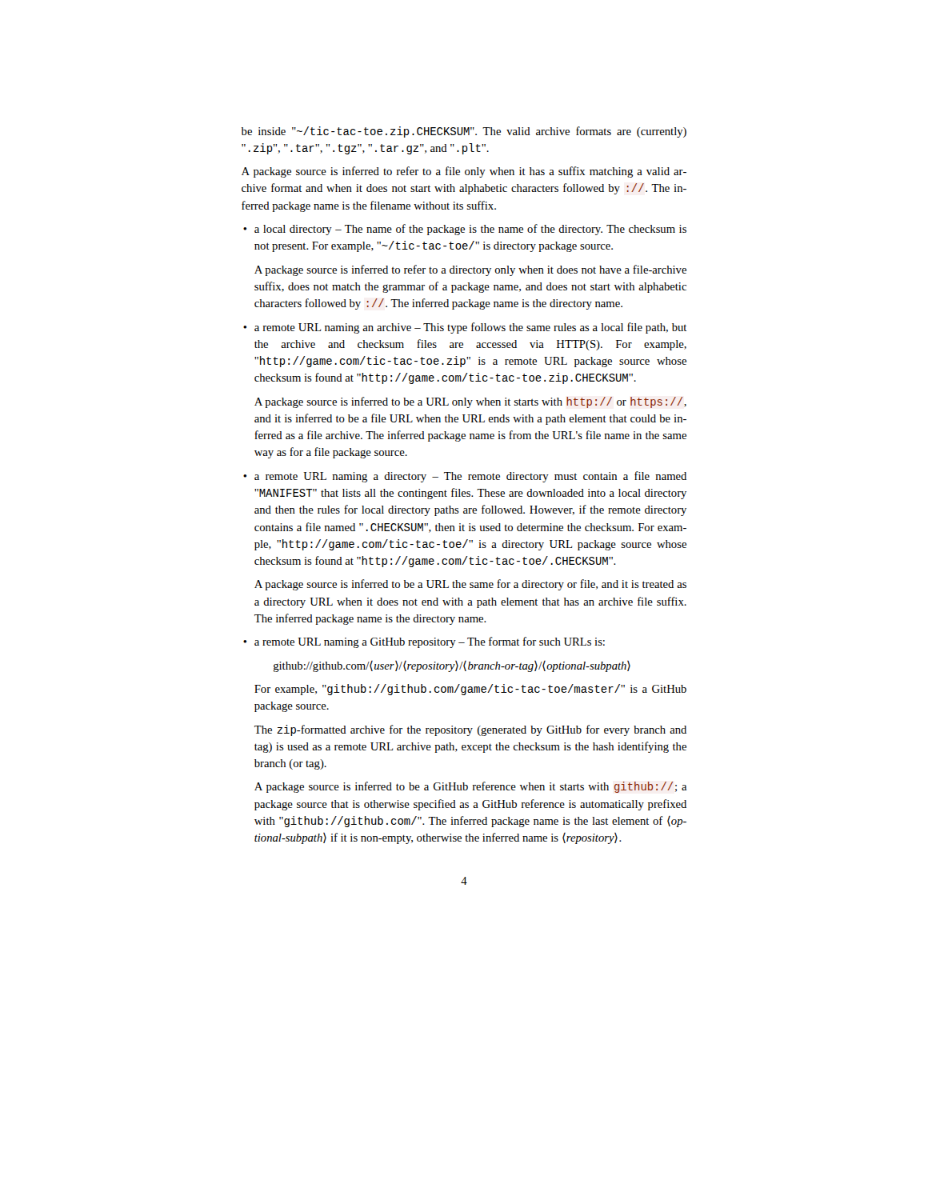be inside "~/tic-tac-toe.zip.CHECKSUM". The valid archive formats are (currently) ".zip", ".tar", ".tgz", ".tar.gz", and ".plt".
A package source is inferred to refer to a file only when it has a suffix matching a valid archive format and when it does not start with alphabetic characters followed by ://. The inferred package name is the filename without its suffix.
a local directory – The name of the package is the name of the directory. The checksum is not present. For example, "~/tic-tac-toe/" is directory package source.
A package source is inferred to refer to a directory only when it does not have a file-archive suffix, does not match the grammar of a package name, and does not start with alphabetic characters followed by ://. The inferred package name is the directory name.
a remote URL naming an archive – This type follows the same rules as a local file path, but the archive and checksum files are accessed via HTTP(S). For example, "http://game.com/tic-tac-toe.zip" is a remote URL package source whose checksum is found at "http://game.com/tic-tac-toe.zip.CHECKSUM".
A package source is inferred to be a URL only when it starts with http:// or https://, and it is inferred to be a file URL when the URL ends with a path element that could be inferred as a file archive. The inferred package name is from the URL's file name in the same way as for a file package source.
a remote URL naming a directory – The remote directory must contain a file named "MANIFEST" that lists all the contingent files. These are downloaded into a local directory and then the rules for local directory paths are followed. However, if the remote directory contains a file named ".CHECKSUM", then it is used to determine the checksum. For example, "http://game.com/tic-tac-toe/" is a directory URL package source whose checksum is found at "http://game.com/tic-tac-toe/.CHECKSUM".
A package source is inferred to be a URL the same for a directory or file, and it is treated as a directory URL when it does not end with a path element that has an archive file suffix. The inferred package name is the directory name.
a remote URL naming a GitHub repository – The format for such URLs is:
github://github.com/⟨user⟩/⟨repository⟩/⟨branch-or-tag⟩/⟨optional-subpath⟩
For example, "github://github.com/game/tic-tac-toe/master/" is a GitHub package source.
The zip-formatted archive for the repository (generated by GitHub for every branch and tag) is used as a remote URL archive path, except the checksum is the hash identifying the branch (or tag).
A package source is inferred to be a GitHub reference when it starts with github://; a package source that is otherwise specified as a GitHub reference is automatically prefixed with "github://github.com/". The inferred package name is the last element of ⟨optional-subpath⟩ if it is non-empty, otherwise the inferred name is ⟨repository⟩.
4